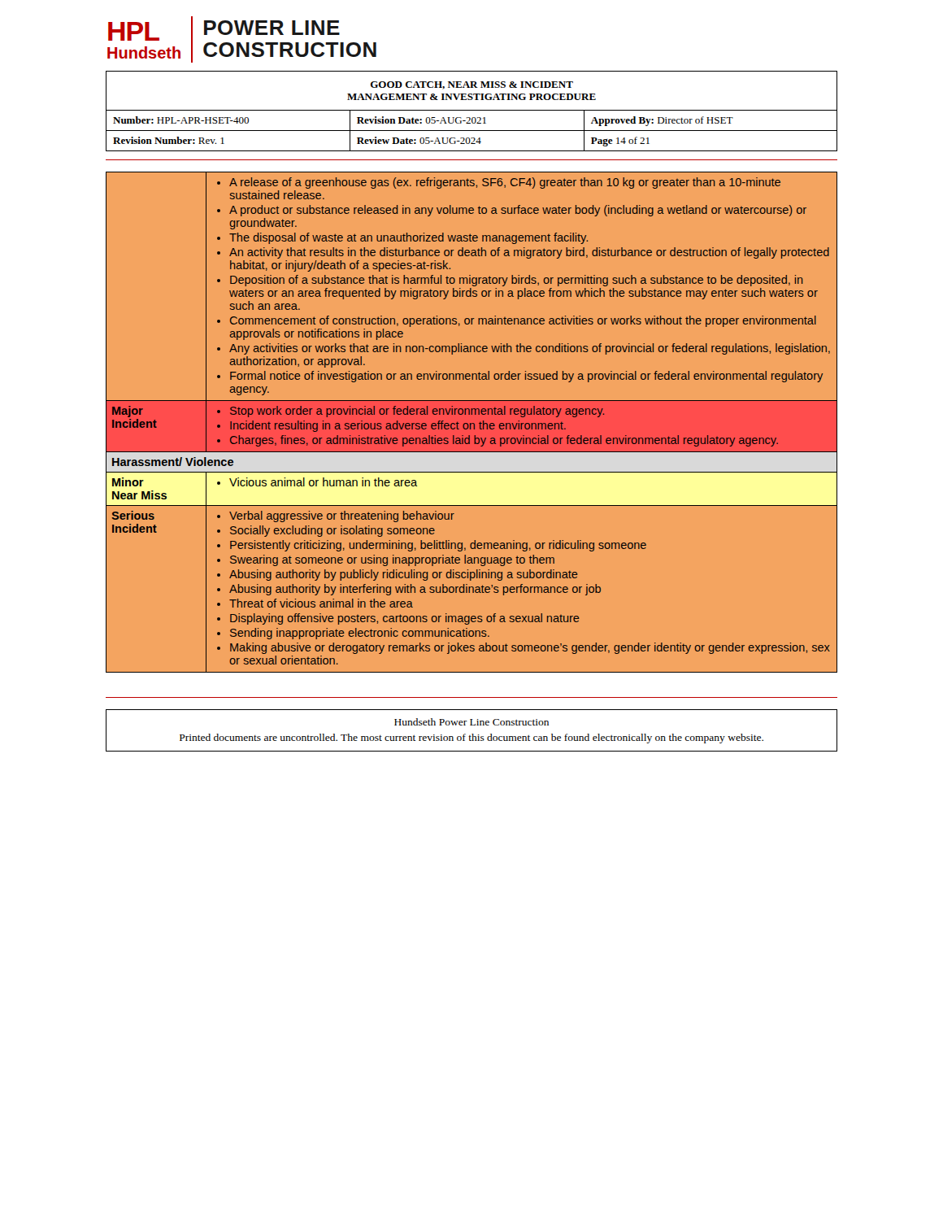| HPL Hundseth | POWER LINE CONSTRUCTION |
| GOOD CATCH, NEAR MISS & INCIDENT MANAGEMENT & INVESTIGATING PROCEDURE |
| Number: HPL-APR-HSET-400 | Revision Date: 05-AUG-2021 | Approved By: Director of HSET |
| Revision Number: Rev. 1 | Review Date: 05-AUG-2024 | Page 14 of 21 |
| | A release of a greenhouse gas (ex. refrigerants, SF6, CF4) greater than 10 kg or greater than a 10-minute sustained release. A product or substance released in any volume to a surface water body (including a wetland or watercourse) or groundwater. The disposal of waste at an unauthorized waste management facility. An activity that results in the disturbance or death of a migratory bird, disturbance or destruction of legally protected habitat, or injury/death of a species-at-risk. Deposition of a substance that is harmful to migratory birds, or permitting such a substance to be deposited, in waters or an area frequented by migratory birds or in a place from which the substance may enter such waters or such an area. Commencement of construction, operations, or maintenance activities or works without the proper environmental approvals or notifications in place Any activities or works that are in non-compliance with the conditions of provincial or federal regulations, legislation, authorization, or approval. Formal notice of investigation or an environmental order issued by a provincial or federal environmental regulatory agency. |
| Major Incident | Stop work order a provincial or federal environmental regulatory agency. Incident resulting in a serious adverse effect on the environment. Charges, fines, or administrative penalties laid by a provincial or federal environmental regulatory agency. |
| Harassment/ Violence |
| Minor Near Miss | Vicious animal or human in the area |
| Serious Incident | Verbal aggressive or threatening behaviour Socially excluding or isolating someone Persistently criticizing, undermining, belittling, demeaning, or ridiculing someone Swearing at someone or using inappropriate language to them Abusing authority by publicly ridiculing or disciplining a subordinate Abusing authority by interfering with a subordinate’s performance or job Threat of vicious animal in the area Displaying offensive posters, cartoons or images of a sexual nature Sending inappropriate electronic communications. Making abusive or derogatory remarks or jokes about someone’s gender, gender identity or gender expression, sex or sexual orientation. |
| Hundseth Power Line Construction Printed documents are uncontrolled. The most current revision of this document can be found electronically on the company website. |